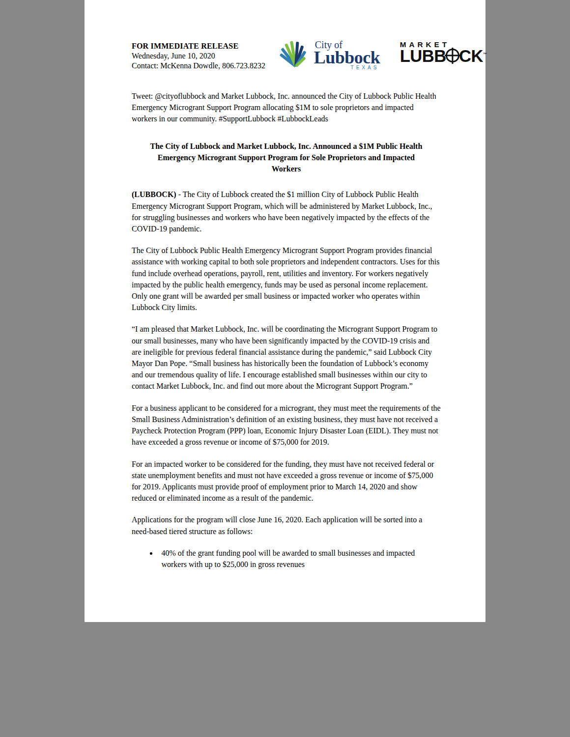FOR IMMEDIATE RELEASE
Wednesday, June 10, 2020
Contact: McKenna Dowdle, 806.723.8232
City of
Lubbock
TEXAS
MARKET
LUBB CK™
Tweet: @cityoflubbock and Market Lubbock, Inc. announced the City of Lubbock Public Health Emergency Microgrant Support Program allocating $1M to sole proprietors and impacted workers in our community. #SupportLubbock #LubbockLeads
The City of Lubbock and Market Lubbock, Inc. Announced a $1M Public Health Emergency Microgrant Support Program for Sole Proprietors and Impacted Workers
(LUBBOCK) - The City of Lubbock created the $1 million City of Lubbock Public Health Emergency Microgrant Support Program, which will be administered by Market Lubbock, Inc., for struggling businesses and workers who have been negatively impacted by the effects of the COVID-19 pandemic.
The City of Lubbock Public Health Emergency Microgrant Support Program provides financial assistance with working capital to both sole proprietors and independent contractors. Uses for this fund include overhead operations, payroll, rent, utilities and inventory. For workers negatively impacted by the public health emergency, funds may be used as personal income replacement. Only one grant will be awarded per small business or impacted worker who operates within Lubbock City limits.
“I am pleased that Market Lubbock, Inc. will be coordinating the Microgrant Support Program to our small businesses, many who have been significantly impacted by the COVID-19 crisis and are ineligible for previous federal financial assistance during the pandemic,” said Lubbock City Mayor Dan Pope. “Small business has historically been the foundation of Lubbock’s economy and our tremendous quality of life. I encourage established small businesses within our city to contact Market Lubbock, Inc. and find out more about the Microgrant Support Program.”
For a business applicant to be considered for a microgrant, they must meet the requirements of the Small Business Administration’s definition of an existing business, they must have not received a Paycheck Protection Program (PPP) loan, Economic Injury Disaster Loan (EIDL). They must not have exceeded a gross revenue or income of $75,000 for 2019.
For an impacted worker to be considered for the funding, they must have not received federal or state unemployment benefits and must not have exceeded a gross revenue or income of $75,000 for 2019. Applicants must provide proof of employment prior to March 14, 2020 and show reduced or eliminated income as a result of the pandemic.
Applications for the program will close June 16, 2020. Each application will be sorted into a need-based tiered structure as follows:
40% of the grant funding pool will be awarded to small businesses and impacted workers with up to $25,000 in gross revenues